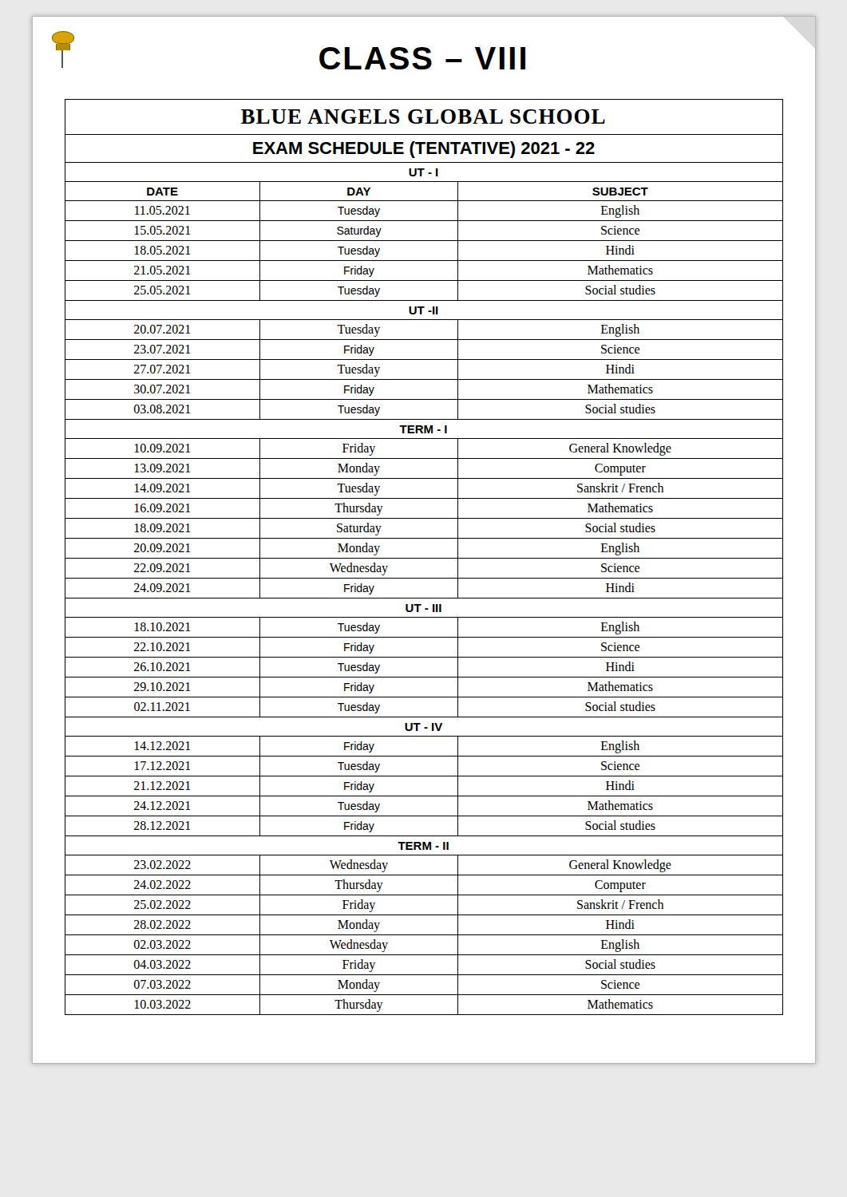CLASS – VIII
| BLUE ANGELS GLOBAL SCHOOL |
| EXAM SCHEDULE (TENTATIVE) 2021 - 22 |
| UT - I |
| DATE | DAY | SUBJECT |
| 11.05.2021 | Tuesday | English |
| 15.05.2021 | Saturday | Science |
| 18.05.2021 | Tuesday | Hindi |
| 21.05.2021 | Friday | Mathematics |
| 25.05.2021 | Tuesday | Social studies |
| UT -II |
| 20.07.2021 | Tuesday | English |
| 23.07.2021 | Friday | Science |
| 27.07.2021 | Tuesday | Hindi |
| 30.07.2021 | Friday | Mathematics |
| 03.08.2021 | Tuesday | Social studies |
| TERM - I |
| 10.09.2021 | Friday | General Knowledge |
| 13.09.2021 | Monday | Computer |
| 14.09.2021 | Tuesday | Sanskrit / French |
| 16.09.2021 | Thursday | Mathematics |
| 18.09.2021 | Saturday | Social studies |
| 20.09.2021 | Monday | English |
| 22.09.2021 | Wednesday | Science |
| 24.09.2021 | Friday | Hindi |
| UT - III |
| 18.10.2021 | Tuesday | English |
| 22.10.2021 | Friday | Science |
| 26.10.2021 | Tuesday | Hindi |
| 29.10.2021 | Friday | Mathematics |
| 02.11.2021 | Tuesday | Social studies |
| UT - IV |
| 14.12.2021 | Friday | English |
| 17.12.2021 | Tuesday | Science |
| 21.12.2021 | Friday | Hindi |
| 24.12.2021 | Tuesday | Mathematics |
| 28.12.2021 | Friday | Social studies |
| TERM - II |
| 23.02.2022 | Wednesday | General Knowledge |
| 24.02.2022 | Thursday | Computer |
| 25.02.2022 | Friday | Sanskrit / French |
| 28.02.2022 | Monday | Hindi |
| 02.03.2022 | Wednesday | English |
| 04.03.2022 | Friday | Social studies |
| 07.03.2022 | Monday | Science |
| 10.03.2022 | Thursday | Mathematics |